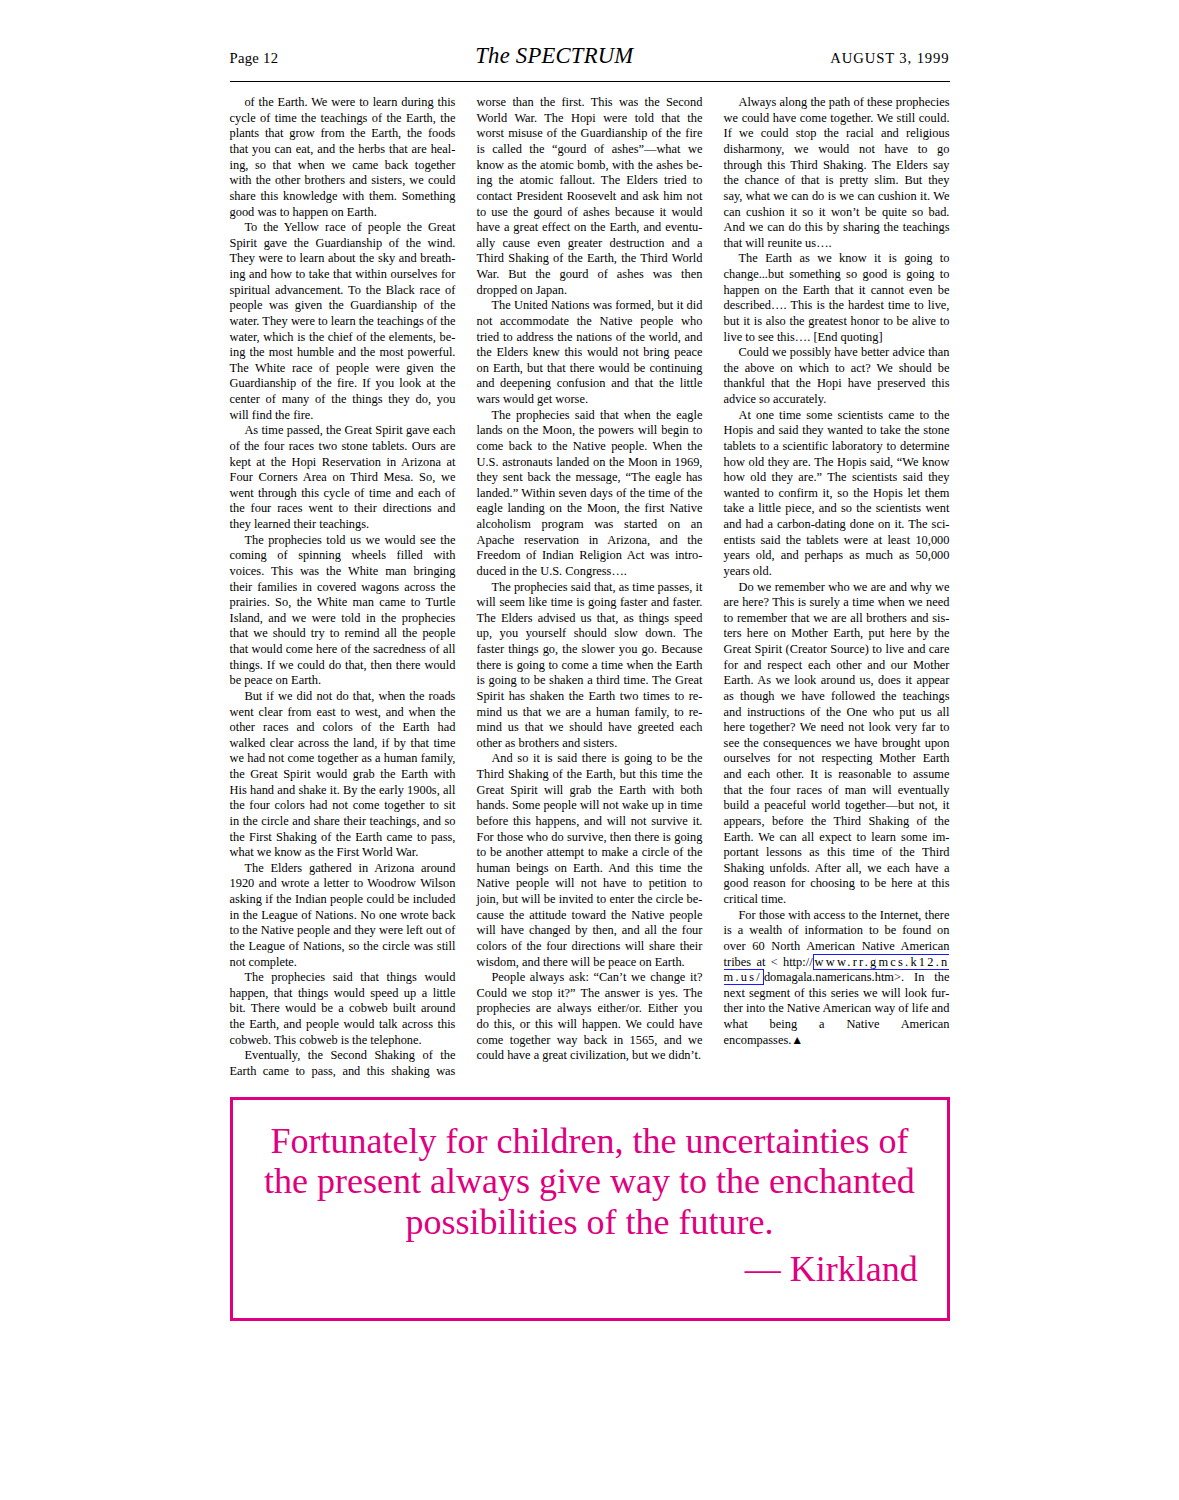Page 12 The SPECTRUM AUGUST 3, 1999
of the Earth. We were to learn during this cycle of time the teachings of the Earth, the plants that grow from the Earth, the foods that you can eat, and the herbs that are healing, so that when we came back together with the other brothers and sisters, we could share this knowledge with them. Something good was to happen on Earth.
To the Yellow race of people the Great Spirit gave the Guardianship of the wind. They were to learn about the sky and breathing and how to take that within ourselves for spiritual advancement. To the Black race of people was given the Guardianship of the water. They were to learn the teachings of the water, which is the chief of the elements, being the most humble and the most powerful. The White race of people were given the Guardianship of the fire. If you look at the center of many of the things they do, you will find the fire.
As time passed, the Great Spirit gave each of the four races two stone tablets. Ours are kept at the Hopi Reservation in Arizona at Four Corners Area on Third Mesa. So, we went through this cycle of time and each of the four races went to their directions and they learned their teachings.
The prophecies told us we would see the coming of spinning wheels filled with voices. This was the White man bringing their families in covered wagons across the prairies. So, the White man came to Turtle Island, and we were told in the prophecies that we should try to remind all the people that would come here of the sacredness of all things. If we could do that, then there would be peace on Earth.
But if we did not do that, when the roads went clear from east to west, and when the other races and colors of the Earth had walked clear across the land, if by that time we had not come together as a human family, the Great Spirit would grab the Earth with His hand and shake it. By the early 1900s, all the four colors had not come together to sit in the circle and share their teachings, and so the First Shaking of the Earth came to pass, what we know as the First World War.
The Elders gathered in Arizona around 1920 and wrote a letter to Woodrow Wilson asking if the Indian people could be included in the League of Nations. No one wrote back to the Native people and they were left out of the League of Nations, so the circle was still not complete.
The prophecies said that things would happen, that things would speed up a little bit. There would be a cobweb built around the Earth, and people would talk across this cobweb. This cobweb is the telephone.
Eventually, the Second Shaking of the Earth came to pass, and this shaking was worse than the first. This was the Second World War. The Hopi were told that the worst misuse of the Guardianship of the fire is called the “gourd of ashes”—what we know as the atomic bomb, with the ashes being the atomic fallout. The Elders tried to contact President Roosevelt and ask him not to use the gourd of ashes because it would have a great effect on the Earth, and eventually cause even greater destruction and a Third Shaking of the Earth, the Third World War. But the gourd of ashes was then dropped on Japan.
The United Nations was formed, but it did not accommodate the Native people who tried to address the nations of the world, and the Elders knew this would not bring peace on Earth, but that there would be continuing and deepening confusion and that the little wars would get worse.
The prophecies said that when the eagle lands on the Moon, the powers will begin to come back to the Native people. When the U.S. astronauts landed on the Moon in 1969, they sent back the message, “The eagle has landed.” Within seven days of the time of the eagle landing on the Moon, the first Native alcoholism program was started on an Apache reservation in Arizona, and the Freedom of Indian Religion Act was introduced in the U.S. Congress….
The prophecies said that, as time passes, it will seem like time is going faster and faster. The Elders advised us that, as things speed up, you yourself should slow down. The faster things go, the slower you go. Because there is going to come a time when the Earth is going to be shaken a third time. The Great Spirit has shaken the Earth two times to remind us that we are a human family, to remind us that we should have greeted each other as brothers and sisters.
And so it is said there is going to be the Third Shaking of the Earth, but this time the Great Spirit will grab the Earth with both hands. Some people will not wake up in time before this happens, and will not survive it. For those who do survive, then there is going to be another attempt to make a circle of the human beings on Earth. And this time the Native people will not have to petition to join, but will be invited to enter the circle because the attitude toward the Native people will have changed by then, and all the four colors of the four directions will share their wisdom, and there will be peace on Earth.
People always ask: “Can’t we change it? Could we stop it?” The answer is yes. The prophecies are always either/or. Either you do this, or this will happen. We could have come together way back in 1565, and we could have a great civilization, but we didn’t.
Always along the path of these prophecies we could have come together. We still could. If we could stop the racial and religious disharmony, we would not have to go through this Third Shaking. The Elders say the chance of that is pretty slim. But they say, what we can do is we can cushion it. We can cushion it so it won’t be quite so bad. And we can do this by sharing the teachings that will reunite us….
The Earth as we know it is going to change...but something so good is going to happen on the Earth that it cannot even be described…. This is the hardest time to live, but it is also the greatest honor to be alive to live to see this…. [End quoting]
Could we possibly have better advice than the above on which to act? We should be thankful that the Hopi have preserved this advice so accurately.
At one time some scientists came to the Hopis and said they wanted to take the stone tablets to a scientific laboratory to determine how old they are. The Hopis said, “We know how old they are.” The scientists said they wanted to confirm it, so the Hopis let them take a little piece, and so the scientists went and had a carbon-dating done on it. The scientists said the tablets were at least 10,000 years old, and perhaps as much as 50,000 years old.
Do we remember who we are and why we are here? This is surely a time when we need to remember that we are all brothers and sisters here on Mother Earth, put here by the Great Spirit (Creator Source) to live and care for and respect each other and our Mother Earth. As we look around us, does it appear as though we have followed the teachings and instructions of the One who put us all here together? We need not look very far to see the consequences we have brought upon ourselves for not respecting Mother Earth and each other. It is reasonable to assume that the four races of man will eventually build a peaceful world together—but not, it appears, before the Third Shaking of the Earth. We can all expect to learn some important lessons as this time of the Third Shaking unfolds. After all, we each have a good reason for choosing to be here at this critical time.
For those with access to the Internet, there is a wealth of information to be found on over 60 North American Native American tribes at < http://www.rr.gmcs.k12.nm.us/domagala.namericans.htm>. In the next segment of this series we will look further into the Native American way of life and what being a Native American encompasses.▲
Fortunately for children, the uncertainties of the present always give way to the enchanted possibilities of the future.
— Kirkland